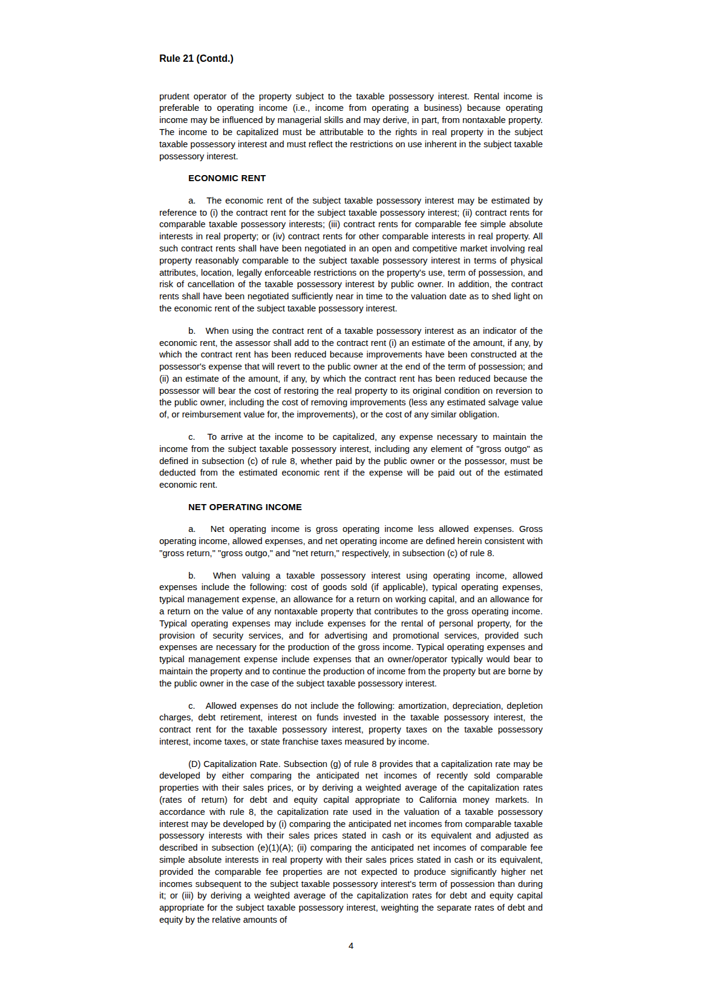Rule 21 (Contd.)
prudent operator of the property subject to the taxable possessory interest. Rental income is preferable to operating income (i.e., income from operating a business) because operating income may be influenced by managerial skills and may derive, in part, from nontaxable property. The income to be capitalized must be attributable to the rights in real property in the subject taxable possessory interest and must reflect the restrictions on use inherent in the subject taxable possessory interest.
ECONOMIC RENT
a. The economic rent of the subject taxable possessory interest may be estimated by reference to (i) the contract rent for the subject taxable possessory interest; (ii) contract rents for comparable taxable possessory interests; (iii) contract rents for comparable fee simple absolute interests in real property; or (iv) contract rents for other comparable interests in real property. All such contract rents shall have been negotiated in an open and competitive market involving real property reasonably comparable to the subject taxable possessory interest in terms of physical attributes, location, legally enforceable restrictions on the property's use, term of possession, and risk of cancellation of the taxable possessory interest by public owner. In addition, the contract rents shall have been negotiated sufficiently near in time to the valuation date as to shed light on the economic rent of the subject taxable possessory interest.
b. When using the contract rent of a taxable possessory interest as an indicator of the economic rent, the assessor shall add to the contract rent (i) an estimate of the amount, if any, by which the contract rent has been reduced because improvements have been constructed at the possessor's expense that will revert to the public owner at the end of the term of possession; and (ii) an estimate of the amount, if any, by which the contract rent has been reduced because the possessor will bear the cost of restoring the real property to its original condition on reversion to the public owner, including the cost of removing improvements (less any estimated salvage value of, or reimbursement value for, the improvements), or the cost of any similar obligation.
c. To arrive at the income to be capitalized, any expense necessary to maintain the income from the subject taxable possessory interest, including any element of "gross outgo" as defined in subsection (c) of rule 8, whether paid by the public owner or the possessor, must be deducted from the estimated economic rent if the expense will be paid out of the estimated economic rent.
NET OPERATING INCOME
a. Net operating income is gross operating income less allowed expenses. Gross operating income, allowed expenses, and net operating income are defined herein consistent with "gross return," "gross outgo," and "net return," respectively, in subsection (c) of rule 8.
b. When valuing a taxable possessory interest using operating income, allowed expenses include the following: cost of goods sold (if applicable), typical operating expenses, typical management expense, an allowance for a return on working capital, and an allowance for a return on the value of any nontaxable property that contributes to the gross operating income. Typical operating expenses may include expenses for the rental of personal property, for the provision of security services, and for advertising and promotional services, provided such expenses are necessary for the production of the gross income. Typical operating expenses and typical management expense include expenses that an owner/operator typically would bear to maintain the property and to continue the production of income from the property but are borne by the public owner in the case of the subject taxable possessory interest.
c. Allowed expenses do not include the following: amortization, depreciation, depletion charges, debt retirement, interest on funds invested in the taxable possessory interest, the contract rent for the taxable possessory interest, property taxes on the taxable possessory interest, income taxes, or state franchise taxes measured by income.
(D) Capitalization Rate. Subsection (g) of rule 8 provides that a capitalization rate may be developed by either comparing the anticipated net incomes of recently sold comparable properties with their sales prices, or by deriving a weighted average of the capitalization rates (rates of return) for debt and equity capital appropriate to California money markets. In accordance with rule 8, the capitalization rate used in the valuation of a taxable possessory interest may be developed by (i) comparing the anticipated net incomes from comparable taxable possessory interests with their sales prices stated in cash or its equivalent and adjusted as described in subsection (e)(1)(A); (ii) comparing the anticipated net incomes of comparable fee simple absolute interests in real property with their sales prices stated in cash or its equivalent, provided the comparable fee properties are not expected to produce significantly higher net incomes subsequent to the subject taxable possessory interest's term of possession than during it; or (iii) by deriving a weighted average of the capitalization rates for debt and equity capital appropriate for the subject taxable possessory interest, weighting the separate rates of debt and equity by the relative amounts of
4